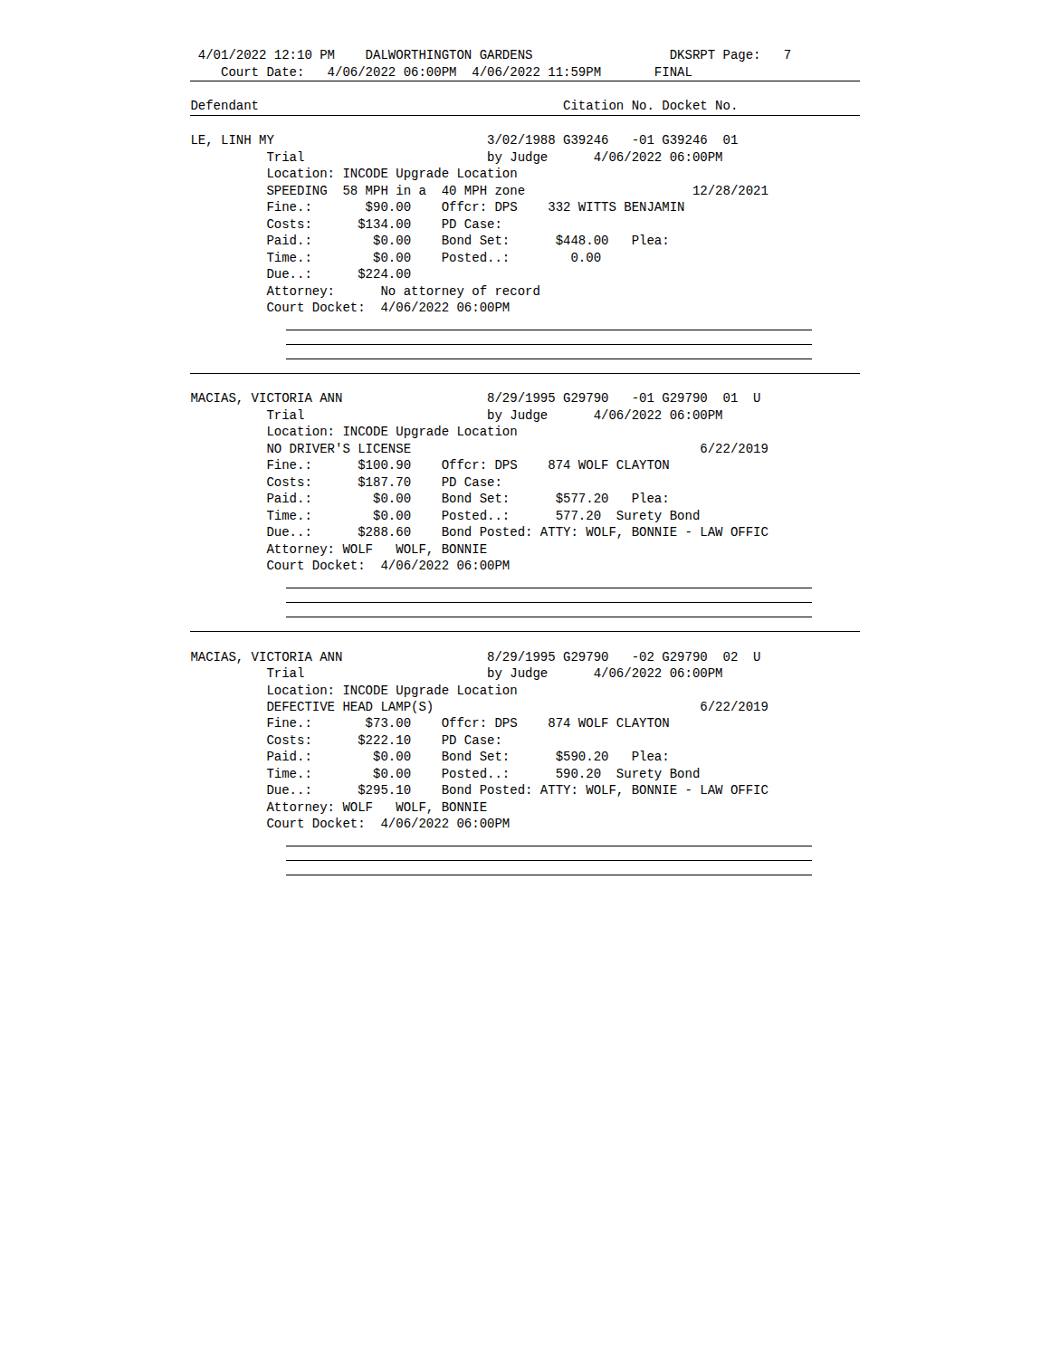4/01/2022 12:10 PM DALWORTHINGTON GARDENS DKSRPT Page: 7 Court Date: 4/06/2022 06:00PM 4/06/2022 11:59PM FINAL
Defendant Citation No. Docket No.
LE, LINH MY 3/02/1988 G39246 -01 G39246 01 Trial by Judge 4/06/2022 06:00PM Location: INCODE Upgrade Location SPEEDING 58 MPH in a 40 MPH zone 12/28/2021 Fine.: $90.00 Offcr: DPS 332 WITTS BENJAMIN Costs: $134.00 PD Case: Paid.: $0.00 Bond Set: $448.00 Plea: Time.: $0.00 Posted..: 0.00 Due..: $224.00 Attorney: No attorney of record Court Docket: 4/06/2022 06:00PM
MACIAS, VICTORIA ANN 8/29/1995 G29790 -01 G29790 01 U Trial by Judge 4/06/2022 06:00PM Location: INCODE Upgrade Location NO DRIVER'S LICENSE 6/22/2019 Fine.: $100.90 Offcr: DPS 874 WOLF CLAYTON Costs: $187.70 PD Case: Paid.: $0.00 Bond Set: $577.20 Plea: Time.: $0.00 Posted..: 577.20 Surety Bond Due..: $288.60 Bond Posted: ATTY: WOLF, BONNIE - LAW OFFIC Attorney: WOLF WOLF, BONNIE Court Docket: 4/06/2022 06:00PM
MACIAS, VICTORIA ANN 8/29/1995 G29790 -02 G29790 02 U Trial by Judge 4/06/2022 06:00PM Location: INCODE Upgrade Location DEFECTIVE HEAD LAMP(S) 6/22/2019 Fine.: $73.00 Offcr: DPS 874 WOLF CLAYTON Costs: $222.10 PD Case: Paid.: $0.00 Bond Set: $590.20 Plea: Time.: $0.00 Posted..: 590.20 Surety Bond Due..: $295.10 Bond Posted: ATTY: WOLF, BONNIE - LAW OFFIC Attorney: WOLF WOLF, BONNIE Court Docket: 4/06/2022 06:00PM